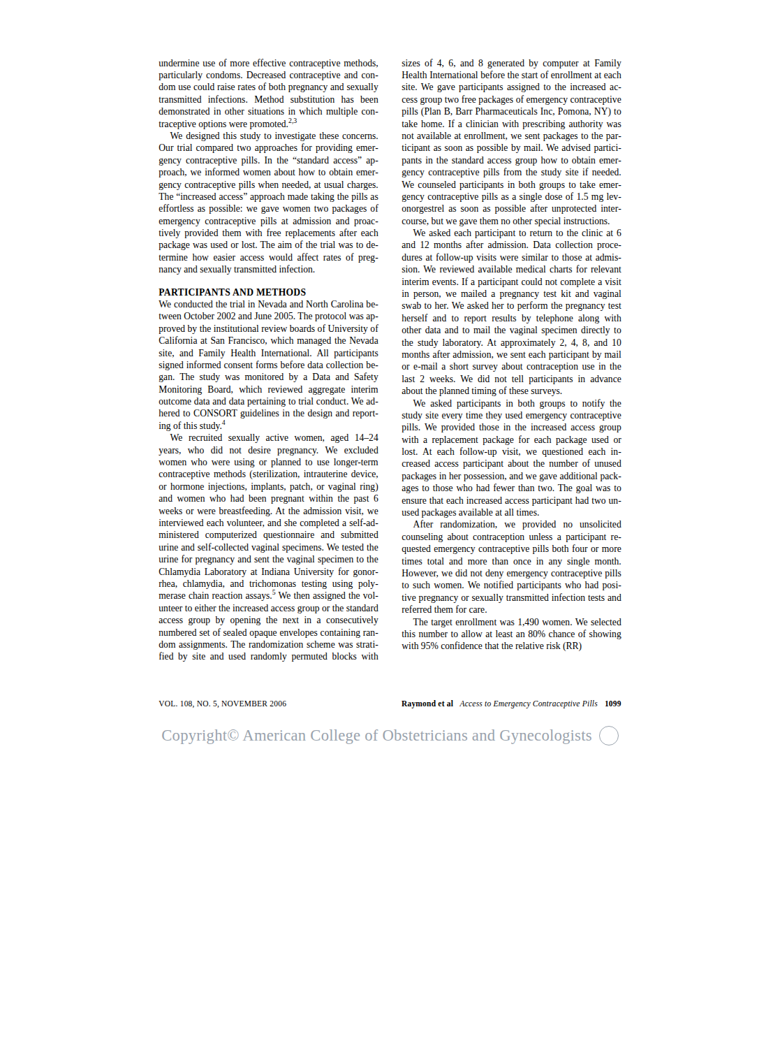undermine use of more effective contraceptive methods, particularly condoms. Decreased contraceptive and condom use could raise rates of both pregnancy and sexually transmitted infections. Method substitution has been demonstrated in other situations in which multiple contraceptive options were promoted.2,3
We designed this study to investigate these concerns. Our trial compared two approaches for providing emergency contraceptive pills. In the “standard access” approach, we informed women about how to obtain emergency contraceptive pills when needed, at usual charges. The “increased access” approach made taking the pills as effortless as possible: we gave women two packages of emergency contraceptive pills at admission and proactively provided them with free replacements after each package was used or lost. The aim of the trial was to determine how easier access would affect rates of pregnancy and sexually transmitted infection.
Participants and Methods
We conducted the trial in Nevada and North Carolina between October 2002 and June 2005. The protocol was approved by the institutional review boards of University of California at San Francisco, which managed the Nevada site, and Family Health International. All participants signed informed consent forms before data collection began. The study was monitored by a Data and Safety Monitoring Board, which reviewed aggregate interim outcome data and data pertaining to trial conduct. We adhered to CONSORT guidelines in the design and reporting of this study.4
We recruited sexually active women, aged 14–24 years, who did not desire pregnancy. We excluded women who were using or planned to use longer-term contraceptive methods (sterilization, intrauterine device, or hormone injections, implants, patch, or vaginal ring) and women who had been pregnant within the past 6 weeks or were breastfeeding. At the admission visit, we interviewed each volunteer, and she completed a self-administered computerized questionnaire and submitted urine and self-collected vaginal specimens. We tested the urine for pregnancy and sent the vaginal specimen to the Chlamydia Laboratory at Indiana University for gonorrhea, chlamydia, and trichomonas testing using polymerase chain reaction assays.5 We then assigned the volunteer to either the increased access group or the standard access group by opening the next in a consecutively numbered set of sealed opaque envelopes containing random assignments. The randomization scheme was stratified by site and used randomly permuted blocks with sizes of 4, 6, and 8 generated by computer at Family Health International before the start of enrollment at each site. We gave participants assigned to the increased access group two free packages of emergency contraceptive pills (Plan B, Barr Pharmaceuticals Inc, Pomona, NY) to take home. If a clinician with prescribing authority was not available at enrollment, we sent packages to the participant as soon as possible by mail. We advised participants in the standard access group how to obtain emergency contraceptive pills from the study site if needed. We counseled participants in both groups to take emergency contraceptive pills as a single dose of 1.5 mg levonorgestrel as soon as possible after unprotected intercourse, but we gave them no other special instructions.
We asked each participant to return to the clinic at 6 and 12 months after admission. Data collection procedures at follow-up visits were similar to those at admission. We reviewed available medical charts for relevant interim events. If a participant could not complete a visit in person, we mailed a pregnancy test kit and vaginal swab to her. We asked her to perform the pregnancy test herself and to report results by telephone along with other data and to mail the vaginal specimen directly to the study laboratory. At approximately 2, 4, 8, and 10 months after admission, we sent each participant by mail or e-mail a short survey about contraception use in the last 2 weeks. We did not tell participants in advance about the planned timing of these surveys.
We asked participants in both groups to notify the study site every time they used emergency contraceptive pills. We provided those in the increased access group with a replacement package for each package used or lost. At each follow-up visit, we questioned each increased access participant about the number of unused packages in her possession, and we gave additional packages to those who had fewer than two. The goal was to ensure that each increased access participant had two unused packages available at all times.
After randomization, we provided no unsolicited counseling about contraception unless a participant requested emergency contraceptive pills both four or more times total and more than once in any single month. However, we did not deny emergency contraceptive pills to such women. We notified participants who had positive pregnancy or sexually transmitted infection tests and referred them for care.
The target enrollment was 1,490 women. We selected this number to allow at least an 80% chance of showing with 95% confidence that the relative risk (RR)
Vol. 108, No. 5, November 2006
Raymond et al Access to Emergency Contraceptive Pills 1099
Copyright© American College of Obstetricians and Gynecologists